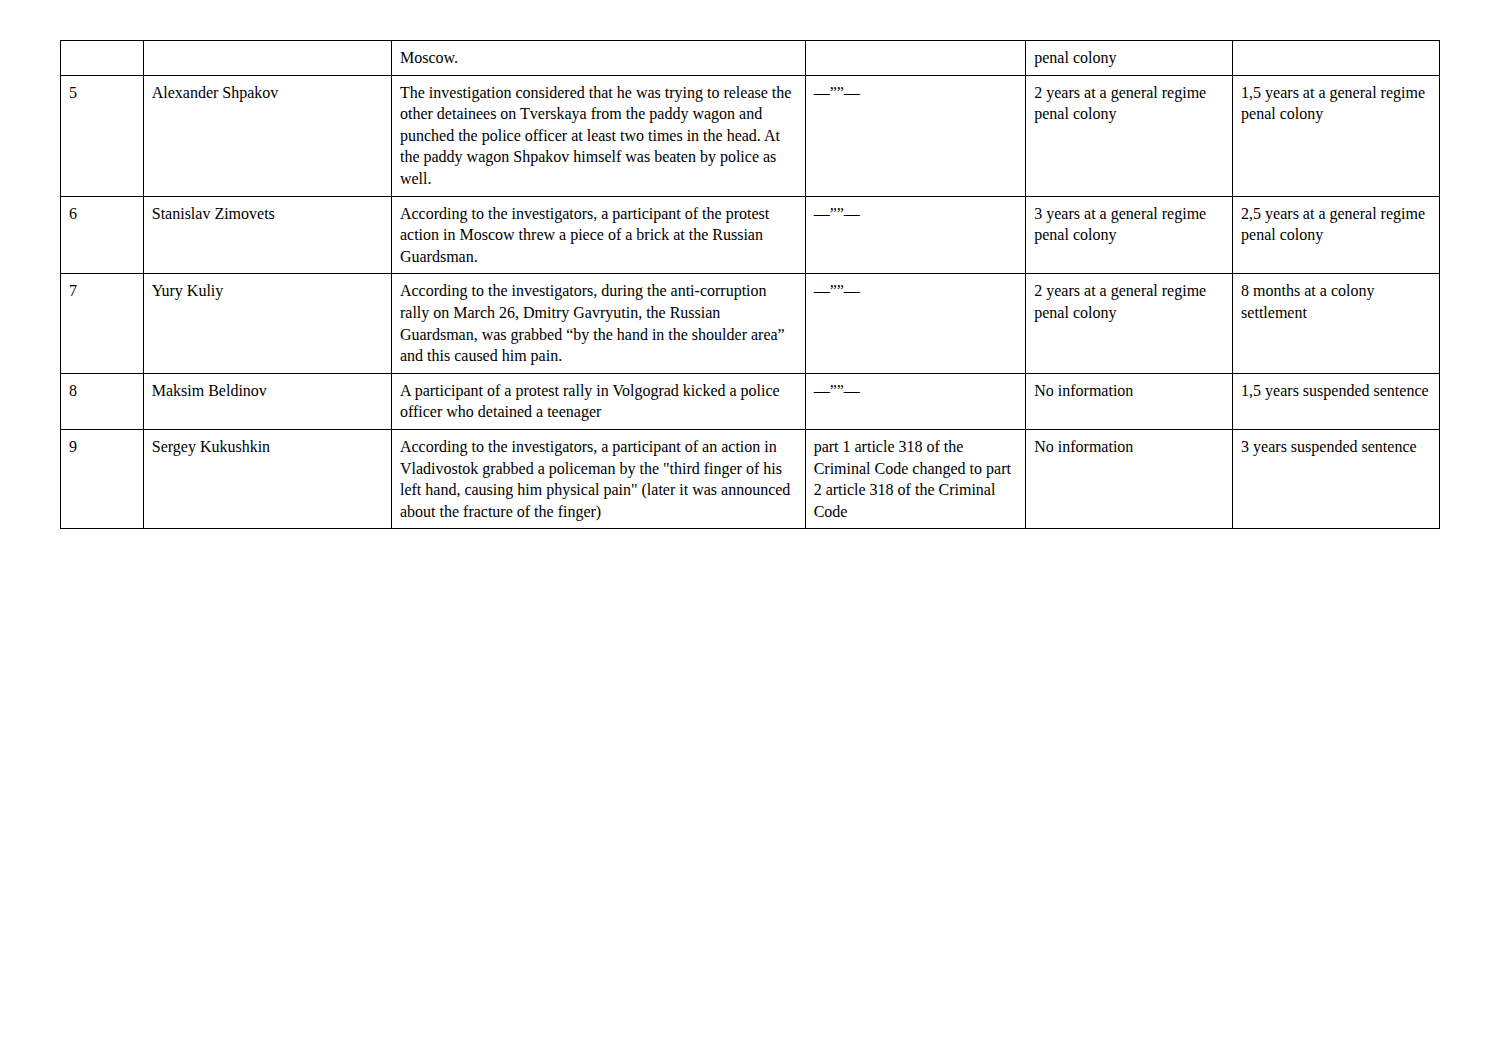| | | Moscow. | | penal colony | |
| 5 | Alexander Shpakov | The investigation considered that he was trying to release the other detainees on Tverskaya from the paddy wagon and punched the police officer at least two times in the head. At the paddy wagon Shpakov himself was beaten by police as well. | —””— | 2 years at a general regime penal colony | 1,5 years at a general regime penal colony |
| 6 | Stanislav Zimovets | According to the investigators, a participant of the protest action in Moscow threw a piece of a brick at the Russian Guardsman. | —””— | 3 years at a general regime penal colony | 2,5 years at a general regime penal colony |
| 7 | Yury Kuliy | According to the investigators, during the anti-corruption rally on March 26, Dmitry Gavryutin, the Russian Guardsman, was grabbed “by the hand in the shoulder area” and this caused him pain. | —””— | 2 years at a general regime penal colony | 8 months at a colony settlement |
| 8 | Maksim Beldinov | A participant of a protest rally in Volgograd kicked a police officer who detained a teenager | —””— | No information | 1,5 years suspended sentence |
| 9 | Sergey Kukushkin | According to the investigators, a participant of an action in Vladivostok grabbed a policeman by the "third finger of his left hand, causing him physical pain" (later it was announced about the fracture of the finger) | part 1 article 318 of the Criminal Code changed to part 2 article 318 of the Criminal Code | No information | 3 years suspended sentence |